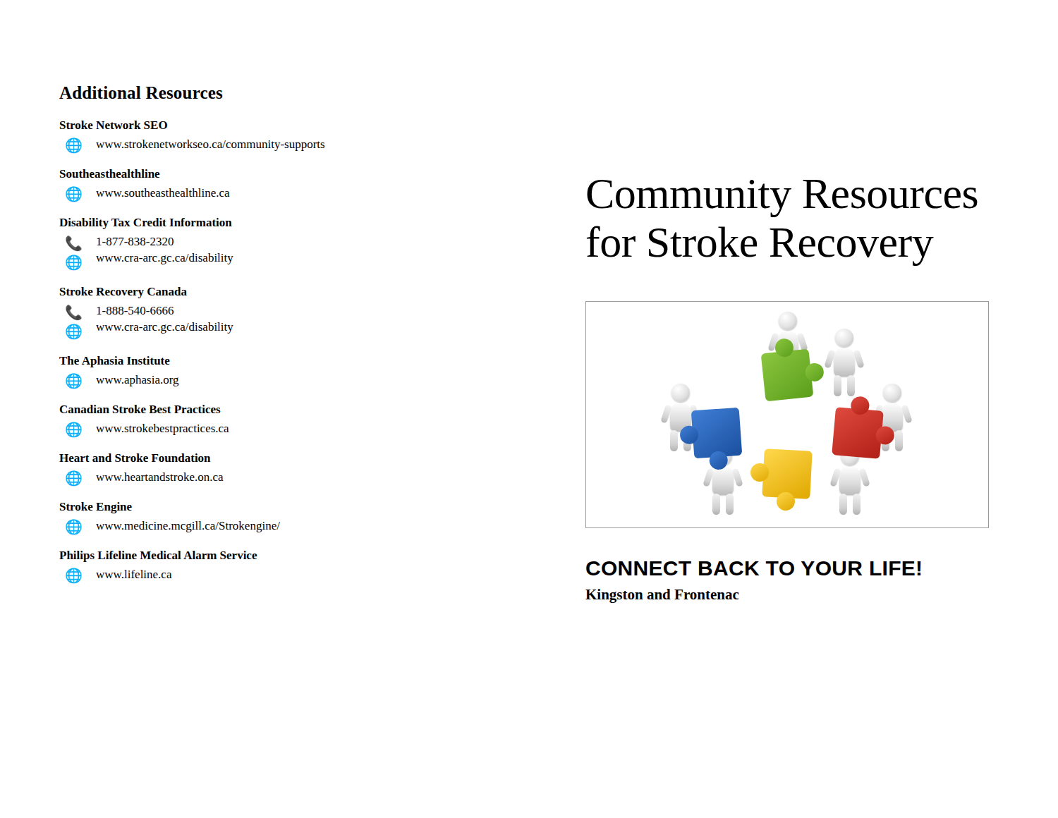Additional Resources
Stroke Network SEO
🌐
www.strokenetworkseo.ca/community-supports
Southeasthealthline
🌐
www.southeasthealthline.ca
Disability Tax Credit Information
📞
🌐
1-877-838-2320
www.cra-arc.gc.ca/disability
Stroke Recovery Canada
📞
🌐
1-888-540-6666
www.cra-arc.gc.ca/disability
The Aphasia Institute
🌐
www.aphasia.org
Canadian Stroke Best Practices
🌐
www.strokebestpractices.ca
Heart and Stroke Foundation
🌐
www.heartandstroke.on.ca
Stroke Engine
🌐
www.medicine.mcgill.ca/Strokengine/
Philips Lifeline Medical Alarm Service
🌐
www.lifeline.ca
Community Resources for Stroke Recovery
CONNECT BACK TO YOUR LIFE!
Kingston and Frontenac